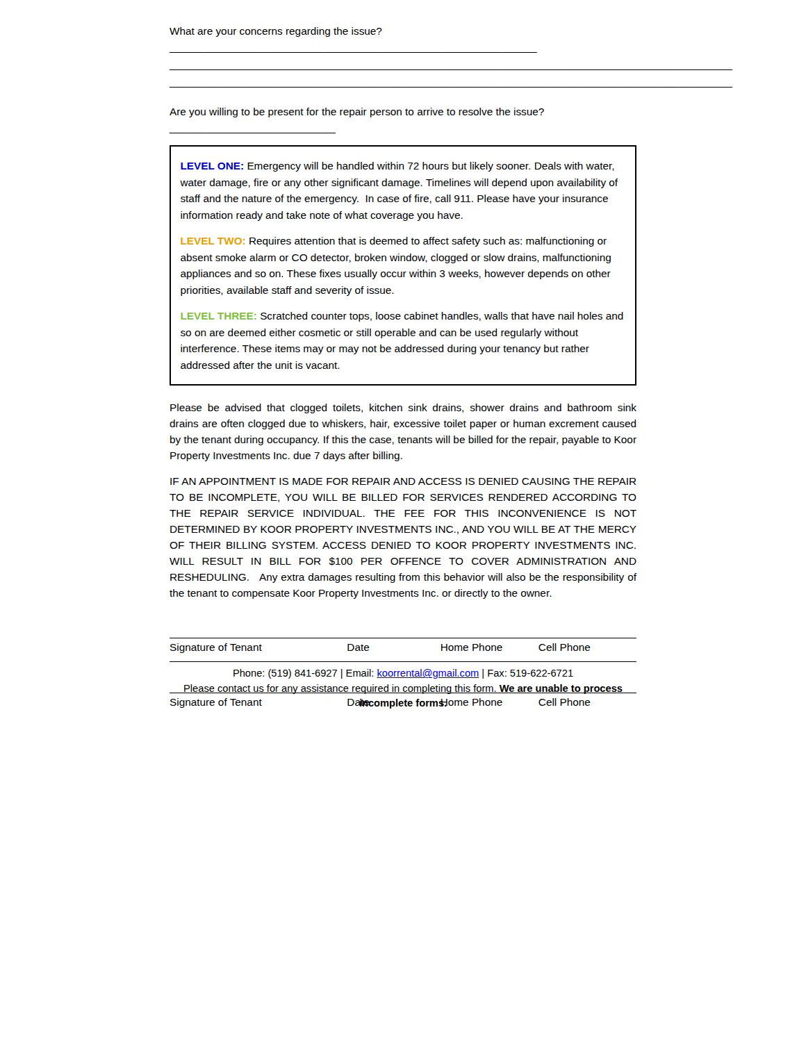What are your concerns regarding the issue? ______________________________________________________________
_______________________________________________________________________________________________
_______________________________________________________________________________________________
Are you willing to be present for the repair person to arrive to resolve the issue? ____________________________
LEVEL ONE: Emergency will be handled within 72 hours but likely sooner. Deals with water, water damage, fire or any other significant damage. Timelines will depend upon availability of staff and the nature of the emergency. In case of fire, call 911. Please have your insurance information ready and take note of what coverage you have.
LEVEL TWO: Requires attention that is deemed to affect safety such as: malfunctioning or absent smoke alarm or CO detector, broken window, clogged or slow drains, malfunctioning appliances and so on. These fixes usually occur within 3 weeks, however depends on other priorities, available staff and severity of issue.
LEVEL THREE: Scratched counter tops, loose cabinet handles, walls that have nail holes and so on are deemed either cosmetic or still operable and can be used regularly without interference. These items may or may not be addressed during your tenancy but rather addressed after the unit is vacant.
Please be advised that clogged toilets, kitchen sink drains, shower drains and bathroom sink drains are often clogged due to whiskers, hair, excessive toilet paper or human excrement caused by the tenant during occupancy. If this the case, tenants will be billed for the repair, payable to Koor Property Investments Inc. due 7 days after billing.
IF AN APPOINTMENT IS MADE FOR REPAIR AND ACCESS IS DENIED CAUSING THE REPAIR TO BE INCOMPLETE, YOU WILL BE BILLED FOR SERVICES RENDERED ACCORDING TO THE REPAIR SERVICE INDIVIDUAL. THE FEE FOR THIS INCONVENIENCE IS NOT DETERMINED BY KOOR PROPERTY INVESTMENTS INC., AND YOU WILL BE AT THE MERCY OF THEIR BILLING SYSTEM. ACCESS DENIED TO KOOR PROPERTY INVESTMENTS INC. WILL RESULT IN BILL FOR $100 PER OFFENCE TO COVER ADMINISTRATION AND RESHEDULING. Any extra damages resulting from this behavior will also be the responsibility of the tenant to compensate Koor Property Investments Inc. or directly to the owner.
| Signature of Tenant | Date | Home Phone | Cell Phone |
| Signature of Tenant | Date | Home Phone | Cell Phone |
Phone: (519) 841-6927 | Email: koorrental@gmail.com | Fax: 519-622-6721
Please contact us for any assistance required in completing this form. We are unable to process incomplete forms.